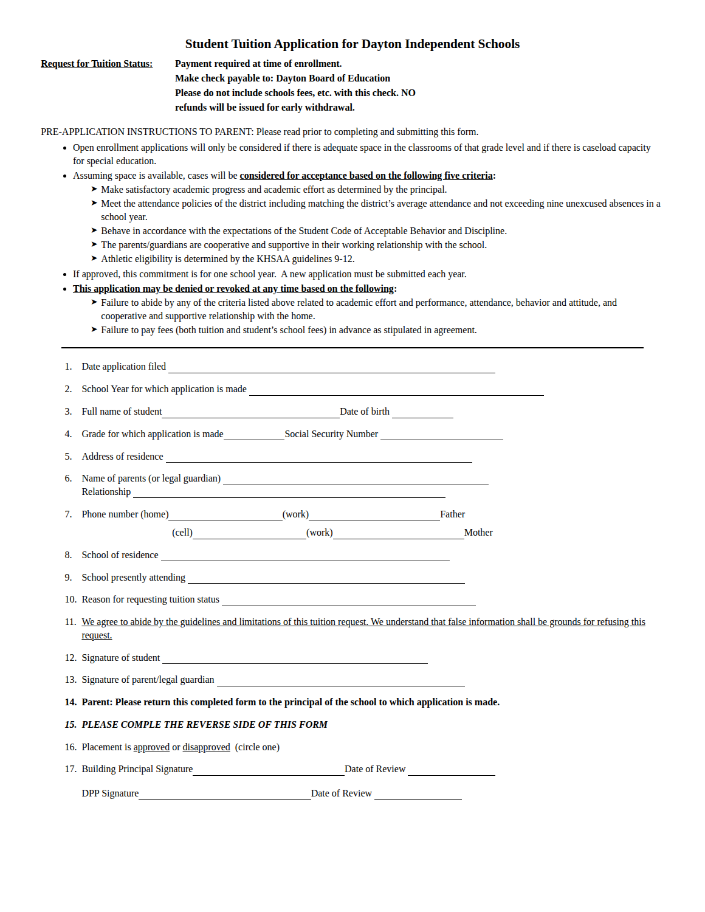Student Tuition Application for Dayton Independent Schools
Request for Tuition Status:
Payment required at time of enrollment.
Make check payable to: Dayton Board of Education
Please do not include schools fees, etc. with this check. NO
refunds will be issued for early withdrawal.
PRE-APPLICATION INSTRUCTIONS TO PARENT: Please read prior to completing and submitting this form.
Open enrollment applications will only be considered if there is adequate space in the classrooms of that grade level and if there is caseload capacity for special education.
Assuming space is available, cases will be considered for acceptance based on the following five criteria:
Make satisfactory academic progress and academic effort as determined by the principal.
Meet the attendance policies of the district including matching the district’s average attendance and not exceeding nine unexcused absences in a school year.
Behave in accordance with the expectations of the Student Code of Acceptable Behavior and Discipline.
The parents/guardians are cooperative and supportive in their working relationship with the school.
Athletic eligibility is determined by the KHSAA guidelines 9-12.
If approved, this commitment is for one school year. A new application must be submitted each year.
This application may be denied or revoked at any time based on the following:
Failure to abide by any of the criteria listed above related to academic effort and performance, attendance, behavior and attitude, and cooperative and supportive relationship with the home.
Failure to pay fees (both tuition and student’s school fees) in advance as stipulated in agreement.
Date application filed
School Year for which application is made
Full name of student Date of birth
Grade for which application is made Social Security Number
Address of residence
Name of parents (or legal guardian)
Relationship
Phone number (home) (work) Father
(cell) (work) Mother
School of residence
School presently attending
Reason for requesting tuition status
We agree to abide by the guidelines and limitations of this tuition request. We understand that false information shall be grounds for refusing this request.
Signature of student
Signature of parent/legal guardian
Parent: Please return this completed form to the principal of the school to which application is made.
PLEASE COMPLE THE REVERSE SIDE OF THIS FORM
Placement is approved or disapproved (circle one)
Building Principal Signature Date of Review
DPP Signature Date of Review